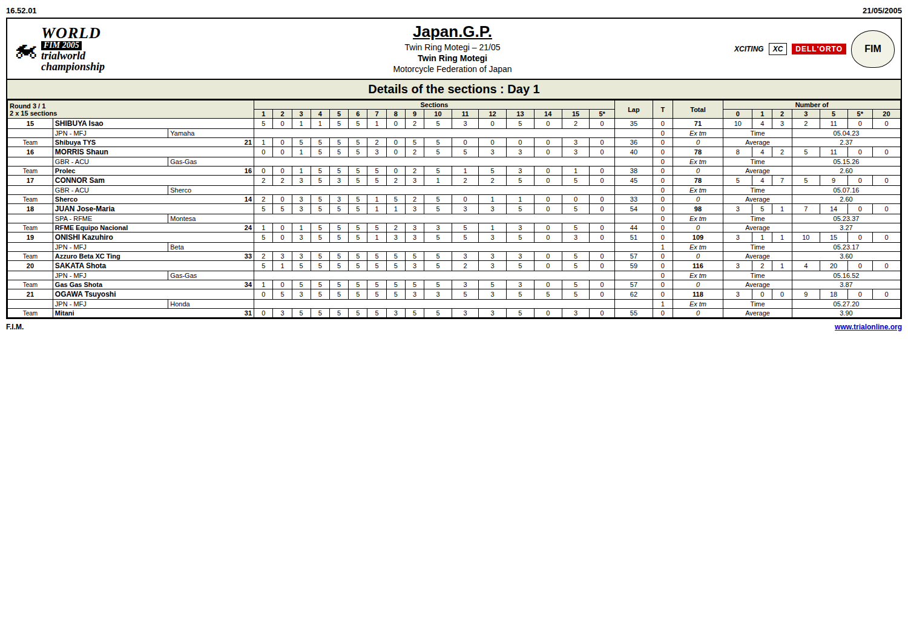16.52.01 21/05/2005
🏍
WORLD
FIM 2005
trialworld
championship
Japan.G.P.
Twin Ring Motegi – 21/05
Twin Ring Motegi
Motorcycle Federation of Japan
XCITING XC DELL'ORTO
FIM
Details of the sections : Day 1
| Round 3 / 1 2 x 15 sections | Sections | Lap | T | Total | Number of |
| --- | --- | --- | --- | --- | --- |
| 1 | 2 | 3 | 4 | 5 | 6 | 7 | 8 | 9 | 10 | 11 | 12 | 13 | 14 | 15 | 5* | 0 | 1 | 2 | 3 | 5 | 5* | 20 |
| 15 | SHIBUYA Isao | 5 | 0 | 1 | 1 | 5 | 5 | 1 | 0 | 2 | 5 | 3 | 0 | 5 | 0 | 2 | 0 | 35 | 0 | 71 | 10 | 4 | 3 | 2 | 11 | 0 | 0 |
| | JPN - MFJ | Yamaha | | | 0 | Ex tm | Time | 05.04.23 |
| Team | Shibuya TYS 21 | 1 | 0 | 5 | 5 | 5 | 5 | 2 | 0 | 5 | 5 | 0 | 0 | 0 | 0 | 3 | 0 | 36 | 0 | 0 | Average | 2.37 |
| 16 | MORRIS Shaun | 0 | 0 | 1 | 5 | 5 | 5 | 3 | 0 | 2 | 5 | 5 | 3 | 3 | 0 | 3 | 0 | 40 | 0 | 78 | 8 | 4 | 2 | 5 | 11 | 0 | 0 |
| | GBR - ACU | Gas-Gas | | | 0 | Ex tm | Time | 05.15.26 |
| Team | Prolec 16 | 0 | 0 | 1 | 5 | 5 | 5 | 5 | 0 | 2 | 5 | 1 | 5 | 3 | 0 | 1 | 0 | 38 | 0 | 0 | Average | 2.60 |
| 17 | CONNOR Sam | 2 | 2 | 3 | 5 | 3 | 5 | 5 | 2 | 3 | 1 | 2 | 2 | 5 | 0 | 5 | 0 | 45 | 0 | 78 | 5 | 4 | 7 | 5 | 9 | 0 | 0 |
| | GBR - ACU | Sherco | | | 0 | Ex tm | Time | 05.07.16 |
| Team | Sherco 14 | 2 | 0 | 3 | 5 | 3 | 5 | 1 | 5 | 2 | 5 | 0 | 1 | 1 | 0 | 0 | 0 | 33 | 0 | 0 | Average | 2.60 |
| 18 | JUAN Jose-Maria | 5 | 5 | 3 | 5 | 5 | 5 | 1 | 1 | 3 | 5 | 3 | 3 | 5 | 0 | 5 | 0 | 54 | 0 | 98 | 3 | 5 | 1 | 7 | 14 | 0 | 0 |
| | SPA - RFME | Montesa | | | 0 | Ex tm | Time | 05.23.37 |
| Team | RFME Equipo Nacional 24 | 1 | 0 | 1 | 5 | 5 | 5 | 5 | 2 | 3 | 3 | 5 | 1 | 3 | 0 | 5 | 0 | 44 | 0 | 0 | Average | 3.27 |
| 19 | ONISHI Kazuhiro | 5 | 0 | 3 | 5 | 5 | 5 | 1 | 3 | 3 | 5 | 5 | 3 | 5 | 0 | 3 | 0 | 51 | 0 | 109 | 3 | 1 | 1 | 10 | 15 | 0 | 0 |
| | JPN - MFJ | Beta | | | 1 | Ex tm | Time | 05.23.17 |
| Team | Azzuro Beta XC Ting 33 | 2 | 3 | 3 | 5 | 5 | 5 | 5 | 5 | 5 | 5 | 3 | 3 | 3 | 0 | 5 | 0 | 57 | 0 | 0 | Average | 3.60 |
| 20 | SAKATA Shota | 5 | 1 | 5 | 5 | 5 | 5 | 5 | 5 | 3 | 5 | 2 | 3 | 5 | 0 | 5 | 0 | 59 | 0 | 116 | 3 | 2 | 1 | 4 | 20 | 0 | 0 |
| | JPN - MFJ | Gas-Gas | | | 0 | Ex tm | Time | 05.16.52 |
| Team | Gas Gas Shota 34 | 1 | 0 | 5 | 5 | 5 | 5 | 5 | 5 | 5 | 5 | 3 | 5 | 3 | 0 | 5 | 0 | 57 | 0 | 0 | Average | 3.87 |
| 21 | OGAWA Tsuyoshi | 0 | 5 | 3 | 5 | 5 | 5 | 5 | 5 | 3 | 3 | 5 | 3 | 5 | 5 | 5 | 0 | 62 | 0 | 118 | 3 | 0 | 0 | 9 | 18 | 0 | 0 |
| | JPN - MFJ | Honda | | | 1 | Ex tm | Time | 05.27.20 |
| Team | Mitani 31 | 0 | 3 | 5 | 5 | 5 | 5 | 5 | 3 | 5 | 5 | 3 | 3 | 5 | 0 | 3 | 0 | 55 | 0 | 0 | Average | 3.90 |
F.I.M. www.trialonline.org